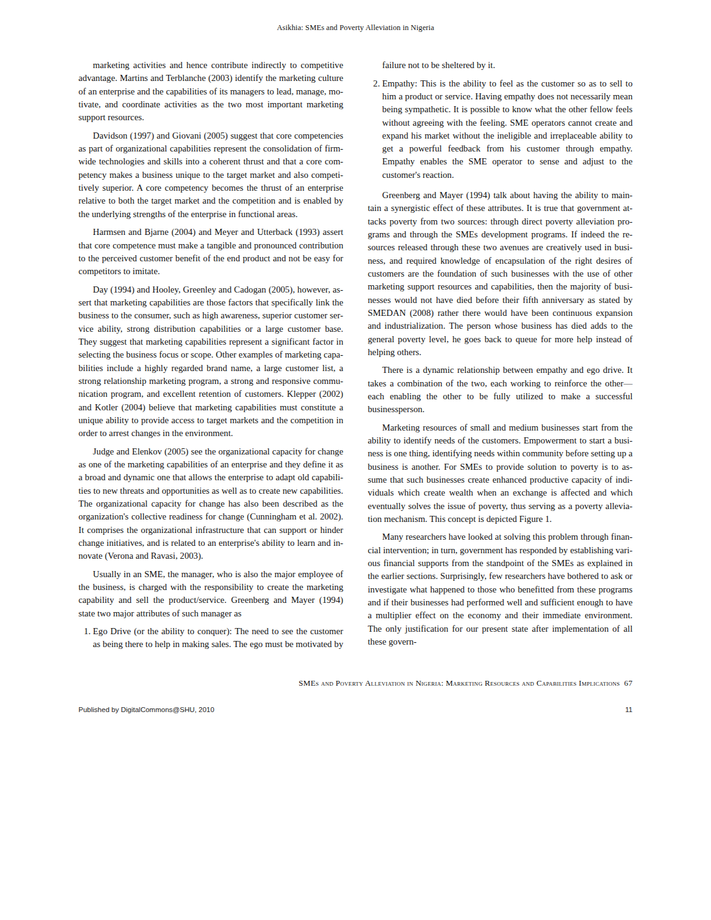Asikhia: SMEs and Poverty Alleviation in Nigeria
marketing activities and hence contribute indirectly to competitive advantage. Martins and Terblanche (2003) identify the marketing culture of an enterprise and the capabilities of its managers to lead, manage, motivate, and coordinate activities as the two most important marketing support resources.
Davidson (1997) and Giovani (2005) suggest that core competencies as part of organizational capabilities represent the consolidation of firm-wide technologies and skills into a coherent thrust and that a core competency makes a business unique to the target market and also competitively superior. A core competency becomes the thrust of an enterprise relative to both the target market and the competition and is enabled by the underlying strengths of the enterprise in functional areas.
Harmsen and Bjarne (2004) and Meyer and Utterback (1993) assert that core competence must make a tangible and pronounced contribution to the perceived customer benefit of the end product and not be easy for competitors to imitate.
Day (1994) and Hooley, Greenley and Cadogan (2005), however, assert that marketing capabilities are those factors that specifically link the business to the consumer, such as high awareness, superior customer service ability, strong distribution capabilities or a large customer base. They suggest that marketing capabilities represent a significant factor in selecting the business focus or scope. Other examples of marketing capabilities include a highly regarded brand name, a large customer list, a strong relationship marketing program, a strong and responsive communication program, and excellent retention of customers. Klepper (2002) and Kotler (2004) believe that marketing capabilities must constitute a unique ability to provide access to target markets and the competition in order to arrest changes in the environment.
Judge and Elenkov (2005) see the organizational capacity for change as one of the marketing capabilities of an enterprise and they define it as a broad and dynamic one that allows the enterprise to adapt old capabilities to new threats and opportunities as well as to create new capabilities. The organizational capacity for change has also been described as the organization's collective readiness for change (Cunningham et al. 2002). It comprises the organizational infrastructure that can support or hinder change initiatives, and is related to an enterprise's ability to learn and innovate (Verona and Ravasi, 2003).
Usually in an SME, the manager, who is also the major employee of the business, is charged with the responsibility to create the marketing capability and sell the product/service. Greenberg and Mayer (1994) state two major attributes of such manager as
Ego Drive (or the ability to conquer): The need to see the customer as being there to help in making sales. The ego must be motivated by failure not to be sheltered by it.
Empathy: This is the ability to feel as the customer so as to sell to him a product or service. Having empathy does not necessarily mean being sympathetic. It is possible to know what the other fellow feels without agreeing with the feeling. SME operators cannot create and expand his market without the ineligible and irreplaceable ability to get a powerful feedback from his customer through empathy. Empathy enables the SME operator to sense and adjust to the customer's reaction.
Greenberg and Mayer (1994) talk about having the ability to maintain a synergistic effect of these attributes. It is true that government attacks poverty from two sources: through direct poverty alleviation programs and through the SMEs development programs. If indeed the resources released through these two avenues are creatively used in business, and required knowledge of encapsulation of the right desires of customers are the foundation of such businesses with the use of other marketing support resources and capabilities, then the majority of businesses would not have died before their fifth anniversary as stated by SMEDAN (2008) rather there would have been continuous expansion and industrialization. The person whose business has died adds to the general poverty level, he goes back to queue for more help instead of helping others.
There is a dynamic relationship between empathy and ego drive. It takes a combination of the two, each working to reinforce the other—each enabling the other to be fully utilized to make a successful businessperson.
Marketing resources of small and medium businesses start from the ability to identify needs of the customers. Empowerment to start a business is one thing, identifying needs within community before setting up a business is another. For SMEs to provide solution to poverty is to assume that such businesses create enhanced productive capacity of individuals which create wealth when an exchange is affected and which eventually solves the issue of poverty, thus serving as a poverty alleviation mechanism. This concept is depicted Figure 1.
Many researchers have looked at solving this problem through financial intervention; in turn, government has responded by establishing various financial supports from the standpoint of the SMEs as explained in the earlier sections. Surprisingly, few researchers have bothered to ask or investigate what happened to those who benefitted from these programs and if their businesses had performed well and sufficient enough to have a multiplier effect on the economy and their immediate environment. The only justification for our present state after implementation of all these govern-
SMEs and Poverty Alleviation in Nigeria: Marketing Resources and Capabilities Implications 67
Published by DigitalCommons@SHU, 2010
11